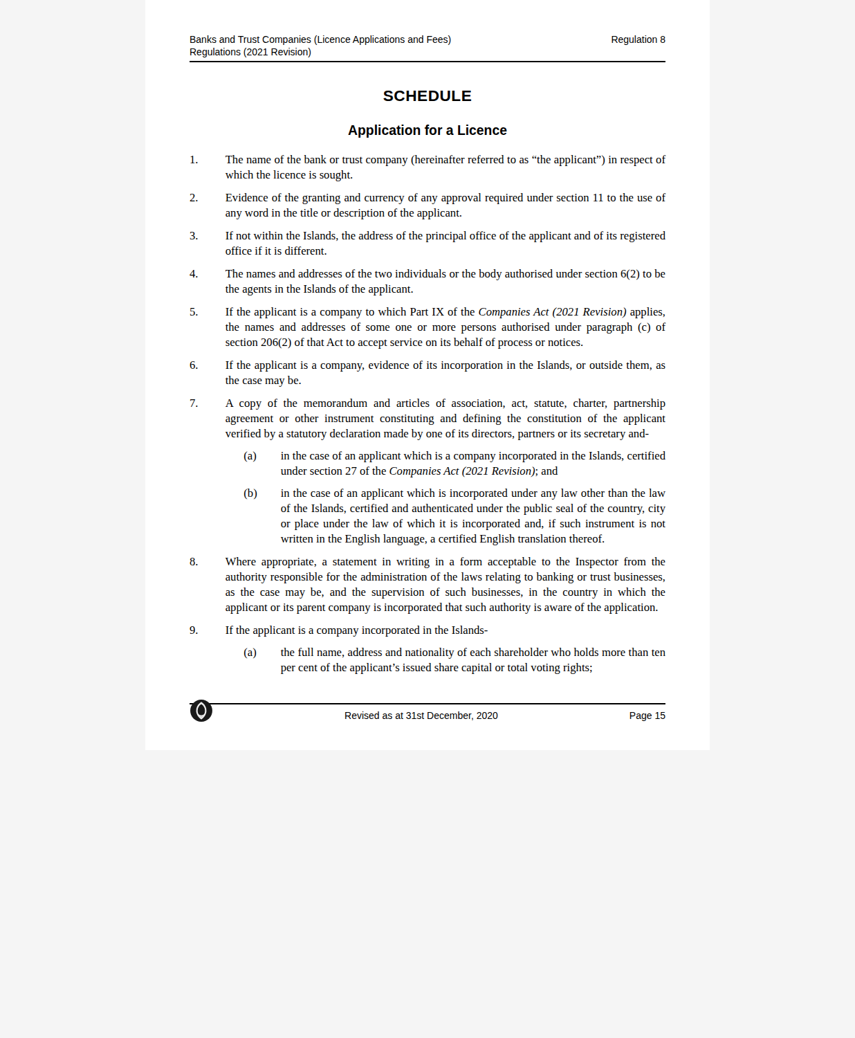Banks and Trust Companies (Licence Applications and Fees)
Regulations (2021 Revision)
Regulation 8
SCHEDULE
Application for a Licence
The name of the bank or trust company (hereinafter referred to as “the applicant”) in respect of which the licence is sought.
Evidence of the granting and currency of any approval required under section 11 to the use of any word in the title or description of the applicant.
If not within the Islands, the address of the principal office of the applicant and of its registered office if it is different.
The names and addresses of the two individuals or the body authorised under section 6(2) to be the agents in the Islands of the applicant.
If the applicant is a company to which Part IX of the Companies Act (2021 Revision) applies, the names and addresses of some one or more persons authorised under paragraph (c) of section 206(2) of that Act to accept service on its behalf of process or notices.
If the applicant is a company, evidence of its incorporation in the Islands, or outside them, as the case may be.
A copy of the memorandum and articles of association, act, statute, charter, partnership agreement or other instrument constituting and defining the constitution of the applicant verified by a statutory declaration made by one of its directors, partners or its secretary and-
in the case of an applicant which is a company incorporated in the Islands, certified under section 27 of the Companies Act (2021 Revision); and
in the case of an applicant which is incorporated under any law other than the law of the Islands, certified and authenticated under the public seal of the country, city or place under the law of which it is incorporated and, if such instrument is not written in the English language, a certified English translation thereof.
Where appropriate, a statement in writing in a form acceptable to the Inspector from the authority responsible for the administration of the laws relating to banking or trust businesses, as the case may be, and the supervision of such businesses, in the country in which the applicant or its parent company is incorporated that such authority is aware of the application.
If the applicant is a company incorporated in the Islands-
the full name, address and nationality of each shareholder who holds more than ten per cent of the applicant’s issued share capital or total voting rights;
Revised as at 31st December, 2020
Page 15